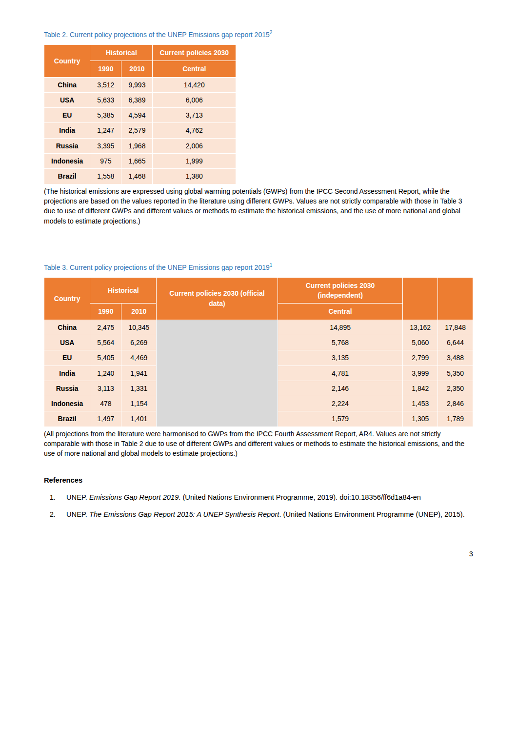Table 2. Current policy projections of the UNEP Emissions gap report 20152
| Country | Historical | Current policies 2030 |
| --- | --- | --- |
| 1990 | 2010 | Central |
| China | 3,512 | 9,993 | 14,420 |
| USA | 5,633 | 6,389 | 6,006 |
| EU | 5,385 | 4,594 | 3,713 |
| India | 1,247 | 2,579 | 4,762 |
| Russia | 3,395 | 1,968 | 2,006 |
| Indonesia | 975 | 1,665 | 1,999 |
| Brazil | 1,558 | 1,468 | 1,380 |
(The historical emissions are expressed using global warming potentials (GWPs) from the IPCC Second Assessment Report, while the projections are based on the values reported in the literature using different GWPs. Values are not strictly comparable with those in Table 3 due to use of different GWPs and different values or methods to estimate the historical emissions, and the use of more national and global models to estimate projections.)
Table 3. Current policy projections of the UNEP Emissions gap report 20191
| Country | Historical | Current policies 2030 (official data) | Current policies 2030 (independent) | | |
| --- | --- | --- | --- | --- | --- |
| 1990 | 2010 | Central |
| China | 2,475 | 10,345 | | 14,895 | 13,162 | 17,848 |
| USA | 5,564 | 6,269 | 5,768 | 5,060 | 6,644 |
| EU | 5,405 | 4,469 | 3,135 | 2,799 | 3,488 |
| India | 1,240 | 1,941 | 4,781 | 3,999 | 5,350 |
| Russia | 3,113 | 1,331 | 2,146 | 1,842 | 2,350 |
| Indonesia | 478 | 1,154 | 2,224 | 1,453 | 2,846 |
| Brazil | 1,497 | 1,401 | 1,579 | 1,305 | 1,789 |
(All projections from the literature were harmonised to GWPs from the IPCC Fourth Assessment Report, AR4. Values are not strictly comparable with those in Table 2 due to use of different GWPs and different values or methods to estimate the historical emissions, and the use of more national and global models to estimate projections.)
References
UNEP. Emissions Gap Report 2019. (United Nations Environment Programme, 2019). doi:10.18356/ff6d1a84-en
UNEP. The Emissions Gap Report 2015: A UNEP Synthesis Report. (United Nations Environment Programme (UNEP), 2015).
3